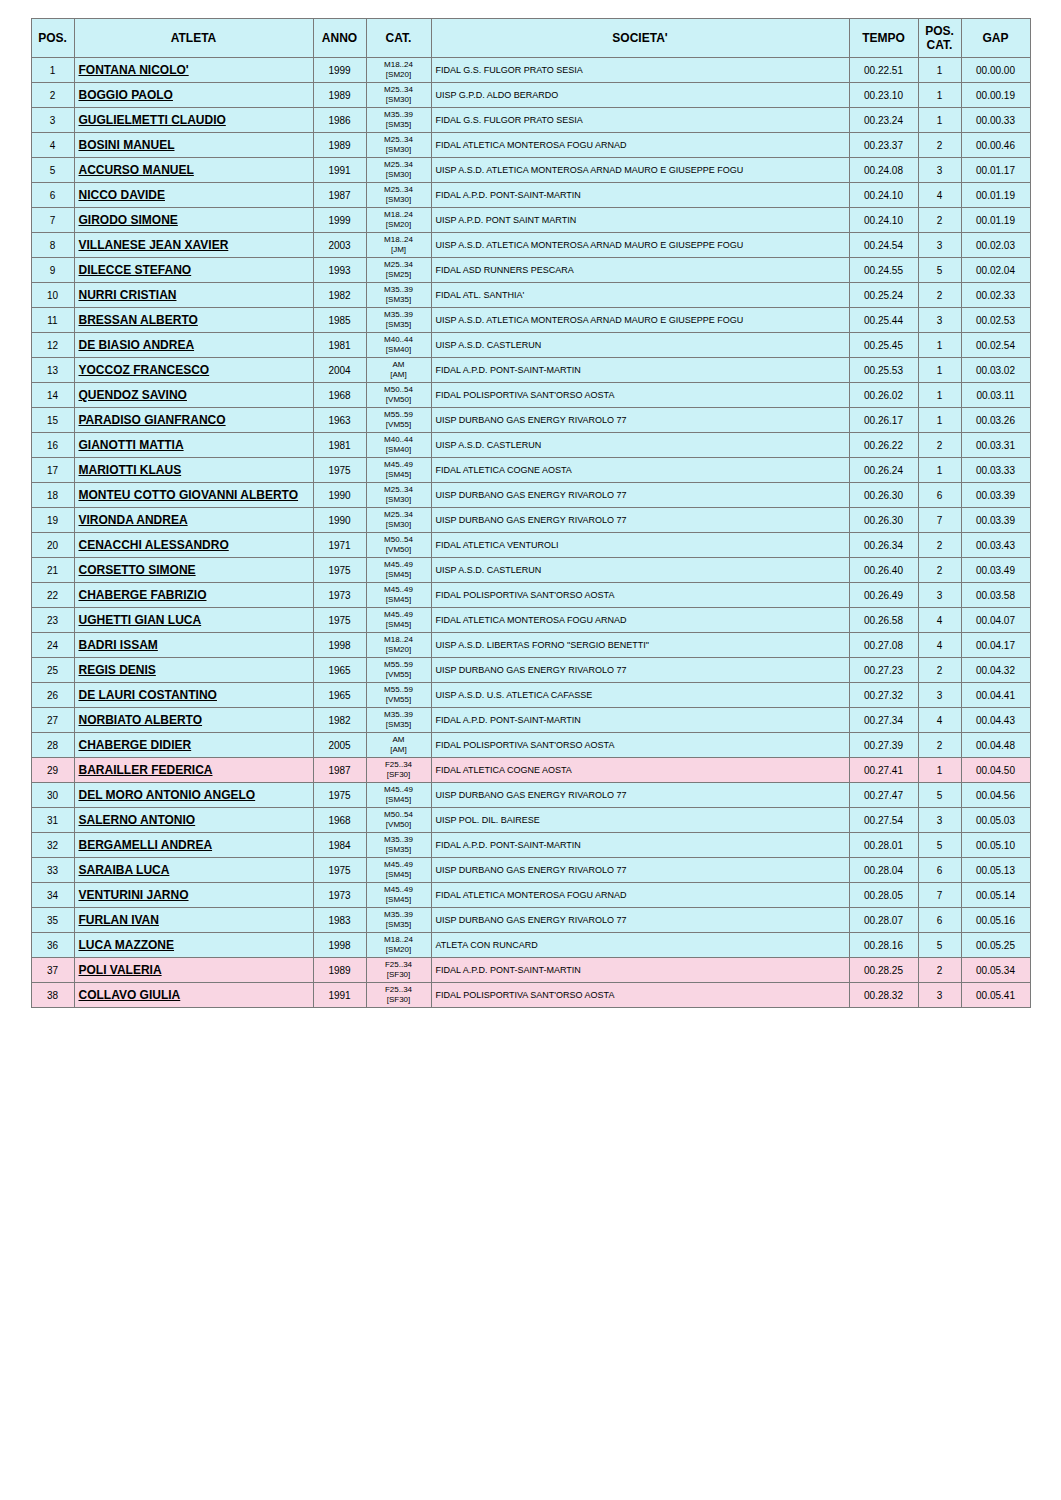| POS. | ATLETA | ANNO | CAT. | SOCIETA' | TEMPO | POS. CAT. | GAP |
| --- | --- | --- | --- | --- | --- | --- | --- |
| 1 | FONTANA NICOLO' | 1999 | M18..24 [SM20] | FIDAL G.S. FULGOR PRATO SESIA | 00.22.51 | 1 | 00.00.00 |
| 2 | BOGGIO PAOLO | 1989 | M25..34 [SM30] | UISP G.P.D. ALDO BERARDO | 00.23.10 | 1 | 00.00.19 |
| 3 | GUGLIELMETTI CLAUDIO | 1986 | M35..39 [SM35] | FIDAL G.S. FULGOR PRATO SESIA | 00.23.24 | 1 | 00.00.33 |
| 4 | BOSINI MANUEL | 1989 | M25..34 [SM30] | FIDAL ATLETICA MONTEROSA FOGU ARNAD | 00.23.37 | 2 | 00.00.46 |
| 5 | ACCURSO MANUEL | 1991 | M25..34 [SM30] | UISP A.S.D. ATLETICA MONTEROSA ARNAD MAURO E GIUSEPPE FOGU | 00.24.08 | 3 | 00.01.17 |
| 6 | NICCO DAVIDE | 1987 | M25..34 [SM30] | FIDAL A.P.D. PONT-SAINT-MARTIN | 00.24.10 | 4 | 00.01.19 |
| 7 | GIRODO SIMONE | 1999 | M18..24 [SM20] | UISP A.P.D. PONT SAINT MARTIN | 00.24.10 | 2 | 00.01.19 |
| 8 | VILLANESE JEAN XAVIER | 2003 | M18..24 [JM] | UISP A.S.D. ATLETICA MONTEROSA ARNAD MAURO E GIUSEPPE FOGU | 00.24.54 | 3 | 00.02.03 |
| 9 | DILECCE STEFANO | 1993 | M25..34 [SM25] | FIDAL ASD RUNNERS PESCARA | 00.24.55 | 5 | 00.02.04 |
| 10 | NURRI CRISTIAN | 1982 | M35..39 [SM35] | FIDAL ATL. SANTHIA' | 00.25.24 | 2 | 00.02.33 |
| 11 | BRESSAN ALBERTO | 1985 | M35..39 [SM35] | UISP A.S.D. ATLETICA MONTEROSA ARNAD MAURO E GIUSEPPE FOGU | 00.25.44 | 3 | 00.02.53 |
| 12 | DE BIASIO ANDREA | 1981 | M40..44 [SM40] | UISP A.S.D. CASTLERUN | 00.25.45 | 1 | 00.02.54 |
| 13 | YOCCOZ FRANCESCO | 2004 | AM [AM] | FIDAL A.P.D. PONT-SAINT-MARTIN | 00.25.53 | 1 | 00.03.02 |
| 14 | QUENDOZ SAVINO | 1968 | M50..54 [VM50] | FIDAL POLISPORTIVA SANT'ORSO AOSTA | 00.26.02 | 1 | 00.03.11 |
| 15 | PARADISO GIANFRANCO | 1963 | M55..59 [VM55] | UISP DURBANO GAS ENERGY RIVAROLO 77 | 00.26.17 | 1 | 00.03.26 |
| 16 | GIANOTTI MATTIA | 1981 | M40..44 [SM40] | UISP A.S.D. CASTLERUN | 00.26.22 | 2 | 00.03.31 |
| 17 | MARIOTTI KLAUS | 1975 | M45..49 [SM45] | FIDAL ATLETICA COGNE AOSTA | 00.26.24 | 1 | 00.03.33 |
| 18 | MONTEU COTTO GIOVANNI ALBERTO | 1990 | M25..34 [SM30] | UISP DURBANO GAS ENERGY RIVAROLO 77 | 00.26.30 | 6 | 00.03.39 |
| 19 | VIRONDA ANDREA | 1990 | M25..34 [SM30] | UISP DURBANO GAS ENERGY RIVAROLO 77 | 00.26.30 | 7 | 00.03.39 |
| 20 | CENACCHI ALESSANDRO | 1971 | M50..54 [VM50] | FIDAL ATLETICA VENTUROLI | 00.26.34 | 2 | 00.03.43 |
| 21 | CORSETTO SIMONE | 1975 | M45..49 [SM45] | UISP A.S.D. CASTLERUN | 00.26.40 | 2 | 00.03.49 |
| 22 | CHABERGE FABRIZIO | 1973 | M45..49 [SM45] | FIDAL POLISPORTIVA SANT'ORSO AOSTA | 00.26.49 | 3 | 00.03.58 |
| 23 | UGHETTI GIAN LUCA | 1975 | M45..49 [SM45] | FIDAL ATLETICA MONTEROSA FOGU ARNAD | 00.26.58 | 4 | 00.04.07 |
| 24 | BADRI ISSAM | 1998 | M18..24 [SM20] | UISP A.S.D. LIBERTAS FORNO "SERGIO BENETTI" | 00.27.08 | 4 | 00.04.17 |
| 25 | REGIS DENIS | 1965 | M55..59 [VM55] | UISP DURBANO GAS ENERGY RIVAROLO 77 | 00.27.23 | 2 | 00.04.32 |
| 26 | DE LAURI COSTANTINO | 1965 | M55..59 [VM55] | UISP A.S.D. U.S. ATLETICA CAFASSE | 00.27.32 | 3 | 00.04.41 |
| 27 | NORBIATO ALBERTO | 1982 | M35..39 [SM35] | FIDAL A.P.D. PONT-SAINT-MARTIN | 00.27.34 | 4 | 00.04.43 |
| 28 | CHABERGE DIDIER | 2005 | AM [AM] | FIDAL POLISPORTIVA SANT'ORSO AOSTA | 00.27.39 | 2 | 00.04.48 |
| 29 | BARAILLER FEDERICA | 1987 | F25..34 [SF30] | FIDAL ATLETICA COGNE AOSTA | 00.27.41 | 1 | 00.04.50 |
| 30 | DEL MORO ANTONIO ANGELO | 1975 | M45..49 [SM45] | UISP DURBANO GAS ENERGY RIVAROLO 77 | 00.27.47 | 5 | 00.04.56 |
| 31 | SALERNO ANTONIO | 1968 | M50..54 [VM50] | UISP POL. DIL. BAIRESE | 00.27.54 | 3 | 00.05.03 |
| 32 | BERGAMELLI ANDREA | 1984 | M35..39 [SM35] | FIDAL A.P.D. PONT-SAINT-MARTIN | 00.28.01 | 5 | 00.05.10 |
| 33 | SARAIBA LUCA | 1975 | M45..49 [SM45] | UISP DURBANO GAS ENERGY RIVAROLO 77 | 00.28.04 | 6 | 00.05.13 |
| 34 | VENTURINI JARNO | 1973 | M45..49 [SM45] | FIDAL ATLETICA MONTEROSA FOGU ARNAD | 00.28.05 | 7 | 00.05.14 |
| 35 | FURLAN IVAN | 1983 | M35..39 [SM35] | UISP DURBANO GAS ENERGY RIVAROLO 77 | 00.28.07 | 6 | 00.05.16 |
| 36 | LUCA MAZZONE | 1998 | M18..24 [SM20] | ATLETA CON RUNCARD | 00.28.16 | 5 | 00.05.25 |
| 37 | POLI VALERIA | 1989 | F25..34 [SF30] | FIDAL A.P.D. PONT-SAINT-MARTIN | 00.28.25 | 2 | 00.05.34 |
| 38 | COLLAVO GIULIA | 1991 | F25..34 [SF30] | FIDAL POLISPORTIVA SANT'ORSO AOSTA | 00.28.32 | 3 | 00.05.41 |